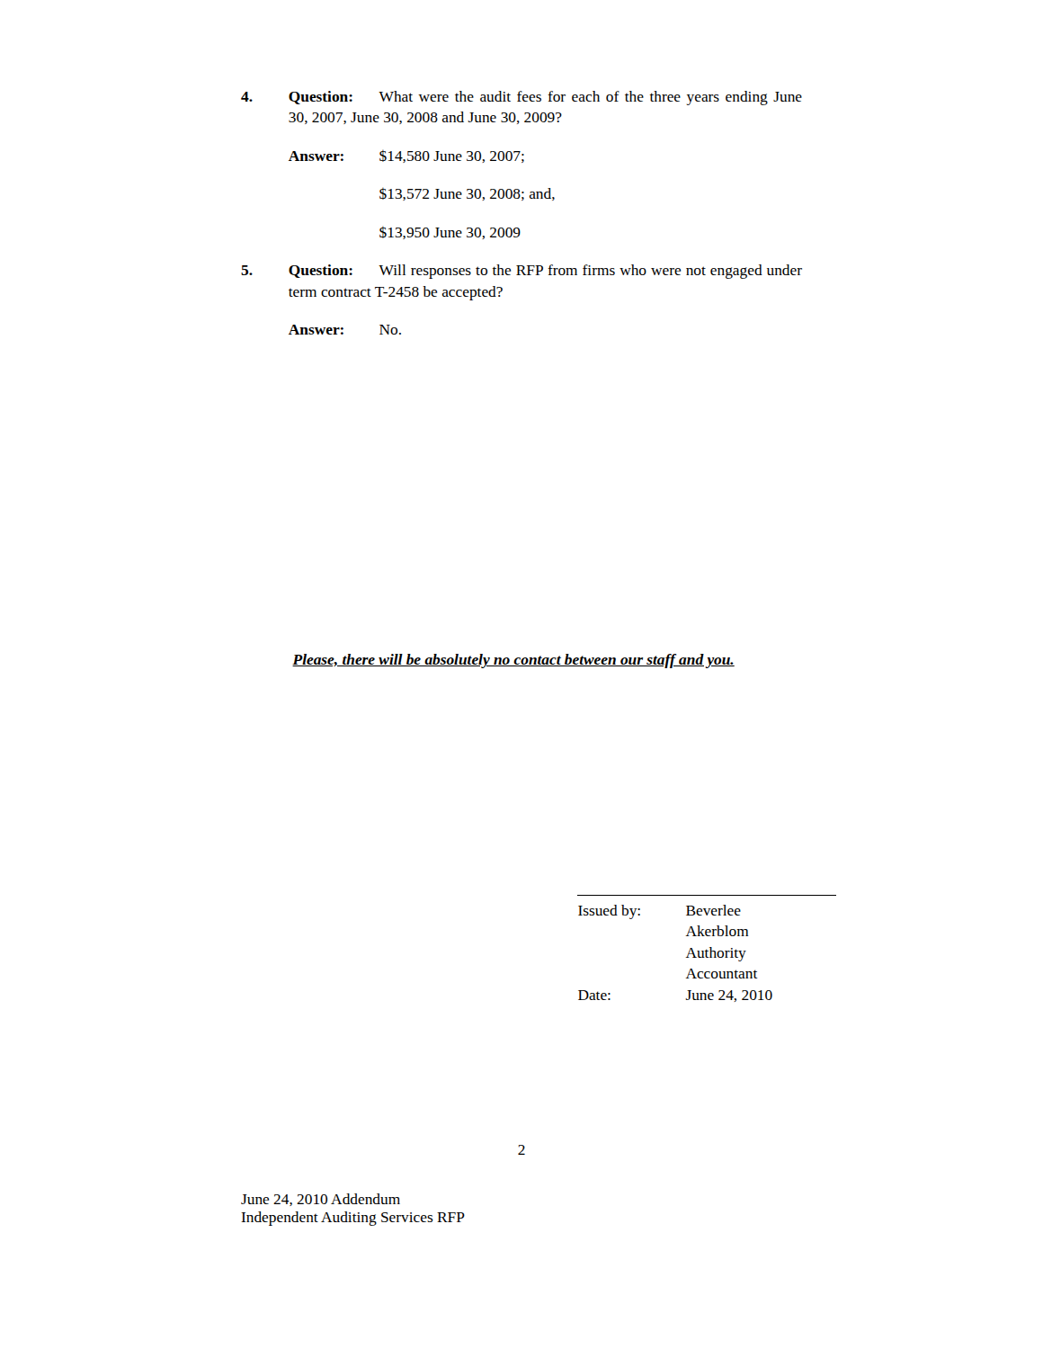4.
Question: What were the audit fees for each of the three years ending June 30, 2007, June 30, 2008 and June 30, 2009?
Answer:$14,580 June 30, 2007;
$13,572 June 30, 2008; and,
$13,950 June 30, 2009
5.
Question: Will responses to the RFP from firms who were not engaged under term contract T-2458 be accepted?
Answer: No.
Please, there will be absolutely no contact between our staff and you.
Issued by:
Beverlee Akerblom
Authority Accountant
Date:
June 24, 2010
2
June 24, 2010 Addendum
Independent Auditing Services RFP